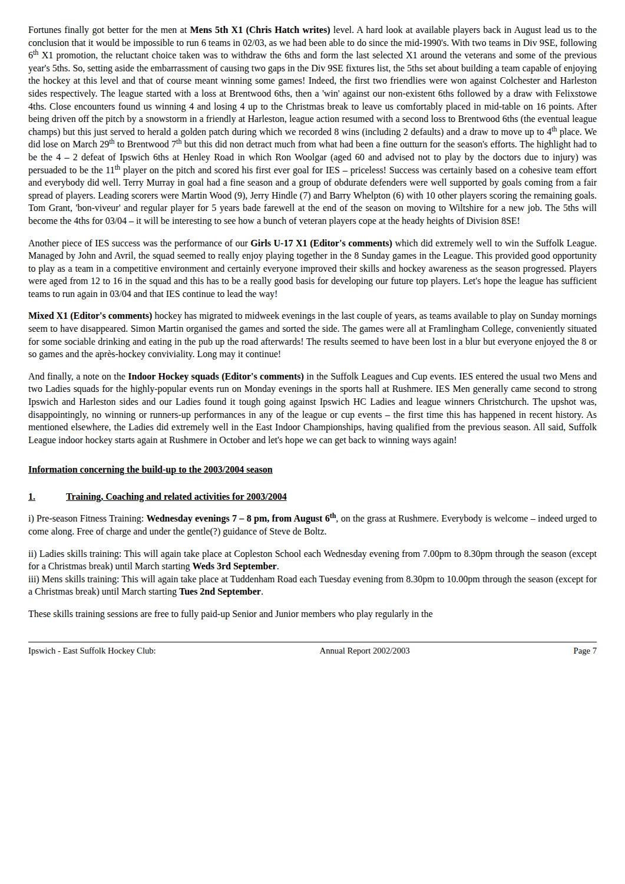Fortunes finally got better for the men at Mens 5th X1 (Chris Hatch writes) level. A hard look at available players back in August lead us to the conclusion that it would be impossible to run 6 teams in 02/03, as we had been able to do since the mid-1990's. With two teams in Div 9SE, following 6th X1 promotion, the reluctant choice taken was to withdraw the 6ths and form the last selected X1 around the veterans and some of the previous year's 5ths. So, setting aside the embarrassment of causing two gaps in the Div 9SE fixtures list, the 5ths set about building a team capable of enjoying the hockey at this level and that of course meant winning some games! Indeed, the first two friendlies were won against Colchester and Harleston sides respectively. The league started with a loss at Brentwood 6ths, then a 'win' against our non-existent 6ths followed by a draw with Felixstowe 4ths. Close encounters found us winning 4 and losing 4 up to the Christmas break to leave us comfortably placed in mid-table on 16 points. After being driven off the pitch by a snowstorm in a friendly at Harleston, league action resumed with a second loss to Brentwood 6ths (the eventual league champs) but this just served to herald a golden patch during which we recorded 8 wins (including 2 defaults) and a draw to move up to 4th place. We did lose on March 29th to Brentwood 7th but this did non detract much from what had been a fine outturn for the season's efforts. The highlight had to be the 4 – 2 defeat of Ipswich 6ths at Henley Road in which Ron Woolgar (aged 60 and advised not to play by the doctors due to injury) was persuaded to be the 11th player on the pitch and scored his first ever goal for IES – priceless! Success was certainly based on a cohesive team effort and everybody did well. Terry Murray in goal had a fine season and a group of obdurate defenders were well supported by goals coming from a fair spread of players. Leading scorers were Martin Wood (9), Jerry Hindle (7) and Barry Whelpton (6) with 10 other players scoring the remaining goals. Tom Grant, 'bon-viveur' and regular player for 5 years bade farewell at the end of the season on moving to Wiltshire for a new job. The 5ths will become the 4ths for 03/04 – it will be interesting to see how a bunch of veteran players cope at the heady heights of Division 8SE!
Another piece of IES success was the performance of our Girls U-17 X1 (Editor's comments) which did extremely well to win the Suffolk League. Managed by John and Avril, the squad seemed to really enjoy playing together in the 8 Sunday games in the League. This provided good opportunity to play as a team in a competitive environment and certainly everyone improved their skills and hockey awareness as the season progressed. Players were aged from 12 to 16 in the squad and this has to be a really good basis for developing our future top players. Let's hope the league has sufficient teams to run again in 03/04 and that IES continue to lead the way!
Mixed X1 (Editor's comments) hockey has migrated to midweek evenings in the last couple of years, as teams available to play on Sunday mornings seem to have disappeared. Simon Martin organised the games and sorted the side. The games were all at Framlingham College, conveniently situated for some sociable drinking and eating in the pub up the road afterwards! The results seemed to have been lost in a blur but everyone enjoyed the 8 or so games and the après-hockey conviviality. Long may it continue!
And finally, a note on the Indoor Hockey squads (Editor's comments) in the Suffolk Leagues and Cup events. IES entered the usual two Mens and two Ladies squads for the highly-popular events run on Monday evenings in the sports hall at Rushmere. IES Men generally came second to strong Ipswich and Harleston sides and our Ladies found it tough going against Ipswich HC Ladies and league winners Christchurch. The upshot was, disappointingly, no winning or runners-up performances in any of the league or cup events – the first time this has happened in recent history. As mentioned elsewhere, the Ladies did extremely well in the East Indoor Championships, having qualified from the previous season. All said, Suffolk League indoor hockey starts again at Rushmere in October and let's hope we can get back to winning ways again!
Information concerning the build-up to the 2003/2004 season
1. Training, Coaching and related activities for 2003/2004
i) Pre-season Fitness Training: Wednesday evenings 7 – 8 pm, from August 6th, on the grass at Rushmere. Everybody is welcome – indeed urged to come along. Free of charge and under the gentle(?) guidance of Steve de Boltz.
ii) Ladies skills training: This will again take place at Copleston School each Wednesday evening from 7.00pm to 8.30pm through the season (except for a Christmas break) until March starting Weds 3rd September.
iii) Mens skills training: This will again take place at Tuddenham Road each Tuesday evening from 8.30pm to 10.00pm through the season (except for a Christmas break) until March starting Tues 2nd September.
These skills training sessions are free to fully paid-up Senior and Junior members who play regularly in the
Ipswich - East Suffolk Hockey Club: Annual Report 2002/2003 Page 7